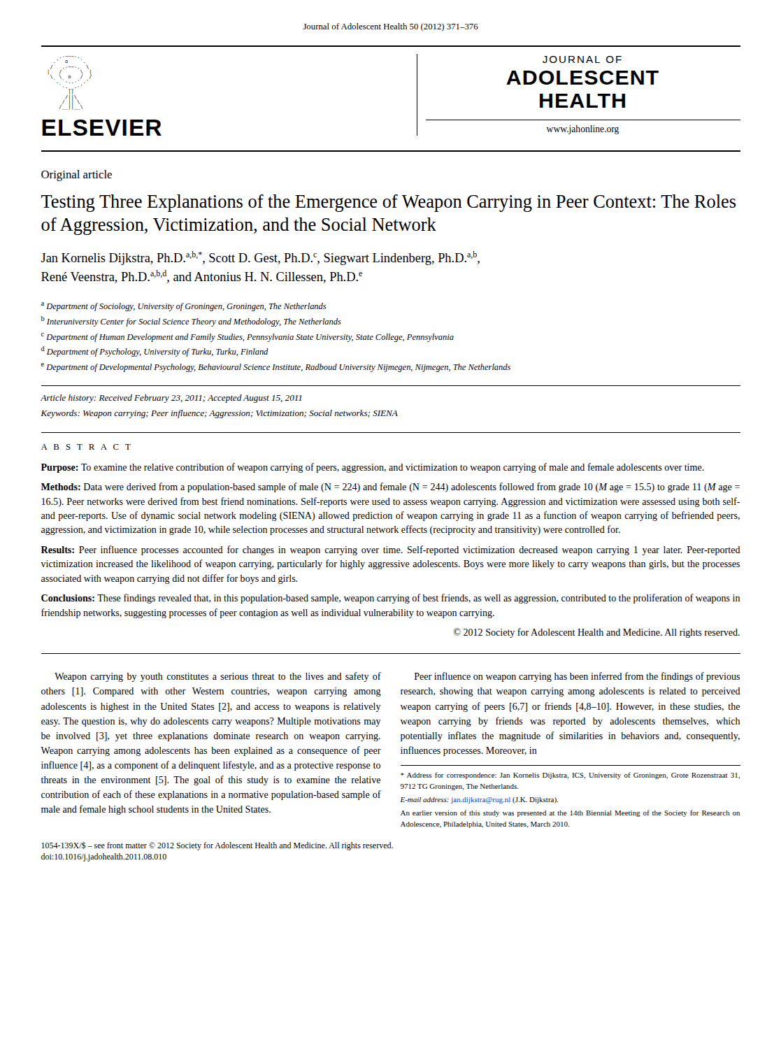Journal of Adolescent Health 50 (2012) 371–376
.-~~~-. .' o `. / .-~~-. \ | / \ | \ \ o / / `. `-..-' .' `-.__.-' || /||\ / || \ /__||__\
ELSEVIER
JOURNAL OF
ADOLESCENT
HEALTH
www.jahonline.org
Original article
Testing Three Explanations of the Emergence of Weapon Carrying in Peer Context: The Roles of Aggression, Victimization, and the Social Network
Jan Kornelis Dijkstra, Ph.D.a,b,*, Scott D. Gest, Ph.D.c, Siegwart Lindenberg, Ph.D.a,b,
René Veenstra, Ph.D.a,b,d, and Antonius H. N. Cillessen, Ph.D.e
a Department of Sociology, University of Groningen, Groningen, The Netherlands
b Interuniversity Center for Social Science Theory and Methodology, The Netherlands
c Department of Human Development and Family Studies, Pennsylvania State University, State College, Pennsylvania
d Department of Psychology, University of Turku, Turku, Finland
e Department of Developmental Psychology, Behavioural Science Institute, Radboud University Nijmegen, Nijmegen, The Netherlands
Article history: Received February 23, 2011; Accepted August 15, 2011
Keywords: Weapon carrying; Peer influence; Aggression; Victimization; Social networks; SIENA
A B S T R A C T
Purpose: To examine the relative contribution of weapon carrying of peers, aggression, and victimization to weapon carrying of male and female adolescents over time.
Methods: Data were derived from a population-based sample of male (N = 224) and female (N = 244) adolescents followed from grade 10 (M age = 15.5) to grade 11 (M age = 16.5). Peer networks were derived from best friend nominations. Self-reports were used to assess weapon carrying. Aggression and victimization were assessed using both self- and peer-reports. Use of dynamic social network modeling (SIENA) allowed prediction of weapon carrying in grade 11 as a function of weapon carrying of befriended peers, aggression, and victimization in grade 10, while selection processes and structural network effects (reciprocity and transitivity) were controlled for.
Results: Peer influence processes accounted for changes in weapon carrying over time. Self-reported victimization decreased weapon carrying 1 year later. Peer-reported victimization increased the likelihood of weapon carrying, particularly for highly aggressive adolescents. Boys were more likely to carry weapons than girls, but the processes associated with weapon carrying did not differ for boys and girls.
Conclusions: These findings revealed that, in this population-based sample, weapon carrying of best friends, as well as aggression, contributed to the proliferation of weapons in friendship networks, suggesting processes of peer contagion as well as individual vulnerability to weapon carrying.
© 2012 Society for Adolescent Health and Medicine. All rights reserved.
Weapon carrying by youth constitutes a serious threat to the lives and safety of others [1]. Compared with other Western countries, weapon carrying among adolescents is highest in the United States [2], and access to weapons is relatively easy. The question is, why do adolescents carry weapons? Multiple motivations may be involved [3], yet three explanations dominate research on weapon carrying. Weapon carrying among adolescents has been explained as a consequence of peer influence [4], as a component of a delinquent lifestyle, and as a protective response to threats in the environment [5]. The goal of this study is to examine the relative contribution of each of these explanations in a normative population-based sample of male and female high school students in the United States.
Peer influence on weapon carrying has been inferred from the findings of previous research, showing that weapon carrying among adolescents is related to perceived weapon carrying of peers [6,7] or friends [4,8–10]. However, in these studies, the weapon carrying by friends was reported by adolescents themselves, which potentially inflates the magnitude of similarities in behaviors and, consequently, influences processes. Moreover, in
* Address for correspondence: Jan Kornelis Dijkstra, ICS, University of Groningen, Grote Rozenstraat 31, 9712 TG Groningen, The Netherlands.
E-mail address: jan.dijkstra@rug.nl (J.K. Dijkstra).
An earlier version of this study was presented at the 14th Biennial Meeting of the Society for Research on Adolescence, Philadelphia, United States, March 2010.
1054-139X/$ – see front matter © 2012 Society for Adolescent Health and Medicine. All rights reserved.
doi:10.1016/j.jadohealth.2011.08.010